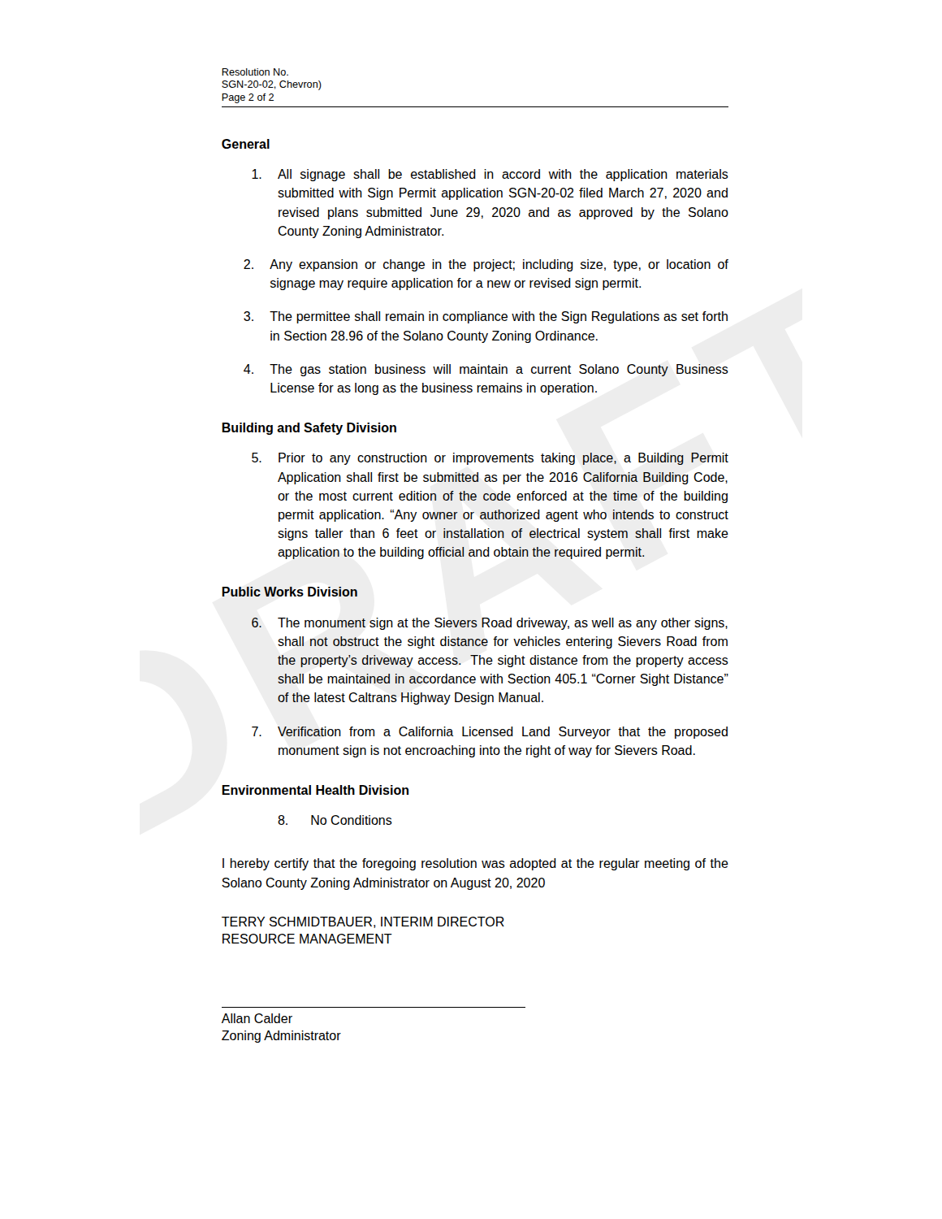DRAFT
Resolution No.
SGN-20-02, Chevron)
Page 2 of 2
General
1. All signage shall be established in accord with the application materials submitted with Sign Permit application SGN-20-02 filed March 27, 2020 and revised plans submitted June 29, 2020 and as approved by the Solano County Zoning Administrator.
2. Any expansion or change in the project; including size, type, or location of signage may require application for a new or revised sign permit.
3. The permittee shall remain in compliance with the Sign Regulations as set forth in Section 28.96 of the Solano County Zoning Ordinance.
4. The gas station business will maintain a current Solano County Business License for as long as the business remains in operation.
Building and Safety Division
5. Prior to any construction or improvements taking place, a Building Permit Application shall first be submitted as per the 2016 California Building Code, or the most current edition of the code enforced at the time of the building permit application. “Any owner or authorized agent who intends to construct signs taller than 6 feet or installation of electrical system shall first make application to the building official and obtain the required permit.
Public Works Division
6. The monument sign at the Sievers Road driveway, as well as any other signs, shall not obstruct the sight distance for vehicles entering Sievers Road from the property’s driveway access. The sight distance from the property access shall be maintained in accordance with Section 405.1 “Corner Sight Distance” of the latest Caltrans Highway Design Manual.
7. Verification from a California Licensed Land Surveyor that the proposed monument sign is not encroaching into the right of way for Sievers Road.
Environmental Health Division
8. No Conditions
I hereby certify that the foregoing resolution was adopted at the regular meeting of the Solano County Zoning Administrator on August 20, 2020
TERRY SCHMIDTBAUER, INTERIM DIRECTOR
RESOURCE MANAGEMENT
Allan Calder
Zoning Administrator